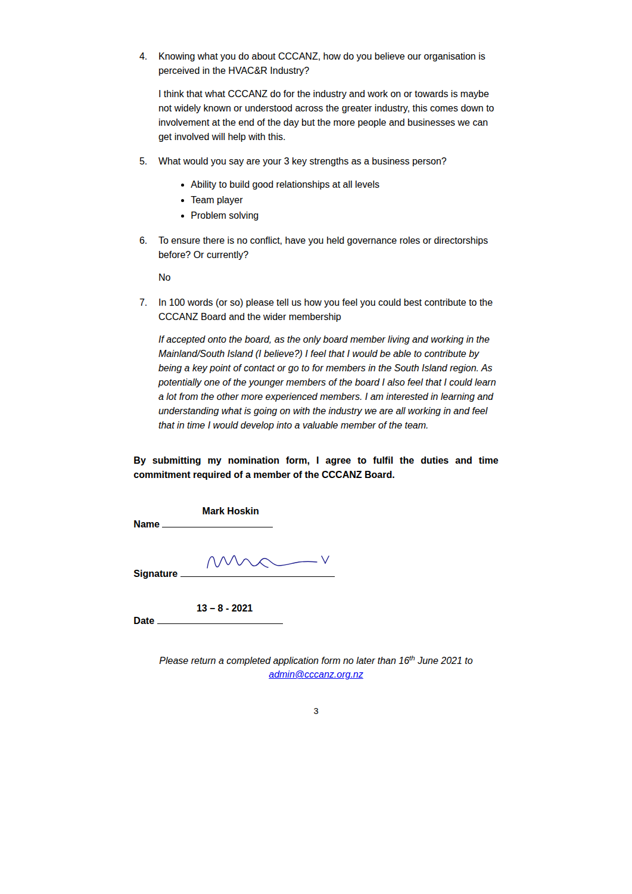Knowing what you do about CCCANZ, how do you believe our organisation is perceived in the HVAC&R Industry?
I think that what CCCANZ do for the industry and work on or towards is maybe not widely known or understood across the greater industry, this comes down to involvement at the end of the day but the more people and businesses we can get involved will help with this.
What would you say are your 3 key strengths as a business person?
Ability to build good relationships at all levels
Team player
Problem solving
To ensure there is no conflict, have you held governance roles or directorships before? Or currently?
No
In 100 words (or so) please tell us how you feel you could best contribute to the CCCANZ Board and the wider membership
If accepted onto the board, as the only board member living and working in the Mainland/South Island (I believe?) I feel that I would be able to contribute by being a key point of contact or go to for members in the South Island region. As potentially one of the younger members of the board I also feel that I could learn a lot from the other more experienced members. I am interested in learning and understanding what is going on with the industry we are all working in and feel that in time I would develop into a valuable member of the team.
By submitting my nomination form, I agree to fulfil the duties and time commitment required of a member of the CCCANZ Board.
Mark Hoskin Name
Signature
13 – 8 - 2021 Date
Please return a completed application form no later than 16th June 2021 to
admin@cccanz.org.nz
3